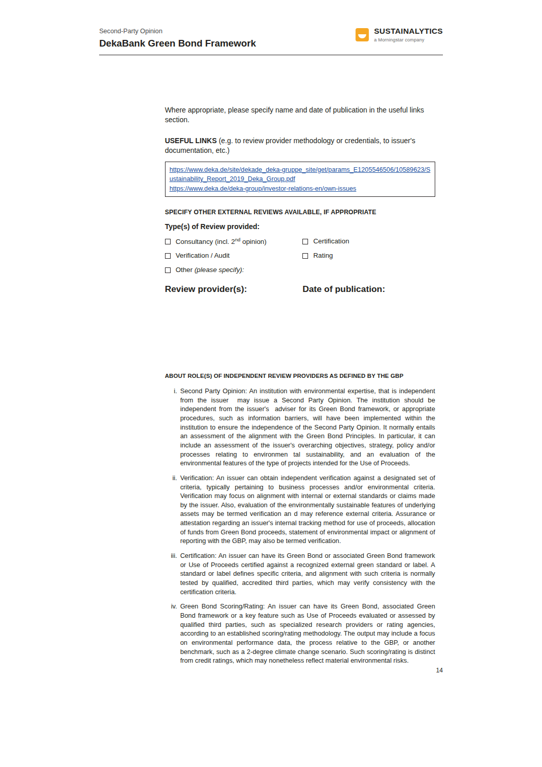Second-Party Opinion
DekaBank Green Bond Framework
SUSTAINALYTICS
a Morningstar company
Where appropriate, please specify name and date of publication in the useful links section.
USEFUL LINKS (e.g. to review provider methodology or credentials, to issuer's documentation, etc.)
https://www.deka.de/site/dekade_deka-gruppe_site/get/params_E1205546506/10589623/Sustainability_Report_2019_Deka_Group.pdf
https://www.deka.de/deka-group/investor-relations-en/own-issues
SPECIFY OTHER EXTERNAL REVIEWS AVAILABLE, IF APPROPRIATE
Type(s) of Review provided:
Consultancy (incl. 2nd opinion)
Certification
Verification / Audit
Rating
Other (please specify):
Review provider(s):
Date of publication:
ABOUT ROLE(S) OF INDEPENDENT REVIEW PROVIDERS AS DEFINED BY THE GBP
Second Party Opinion: An institution with environmental expertise, that is independent from the issuer may issue a Second Party Opinion. The institution should be independent from the issuer's adviser for its Green Bond framework, or appropriate procedures, such as information barriers, will have been implemented within the institution to ensure the independence of the Second Party Opinion. It normally entails an assessment of the alignment with the Green Bond Principles. In particular, it can include an assessment of the issuer's overarching objectives, strategy, policy and/or processes relating to environmen tal sustainability, and an evaluation of the environmental features of the type of projects intended for the Use of Proceeds.
Verification: An issuer can obtain independent verification against a designated set of criteria, typically pertaining to business processes and/or environmental criteria. Verification may focus on alignment with internal or external standards or claims made by the issuer. Also, evaluation of the environmentally sustainable features of underlying assets may be termed verification an d may reference external criteria. Assurance or attestation regarding an issuer's internal tracking method for use of proceeds, allocation of funds from Green Bond proceeds, statement of environmental impact or alignment of reporting with the GBP, may also be termed verification.
Certification: An issuer can have its Green Bond or associated Green Bond framework or Use of Proceeds certified against a recognized external green standard or label. A standard or label defines specific criteria, and alignment with such criteria is normally tested by qualified, accredited third parties, which may verify consistency with the certification criteria.
Green Bond Scoring/Rating: An issuer can have its Green Bond, associated Green Bond framework or a key feature such as Use of Proceeds evaluated or assessed by qualified third parties, such as specialized research providers or rating agencies, according to an established scoring/rating methodology. The output may include a focus on environmental performance data, the process relative to the GBP, or another benchmark, such as a 2-degree climate change scenario. Such scoring/rating is distinct from credit ratings, which may nonetheless reflect material environmental risks.
14